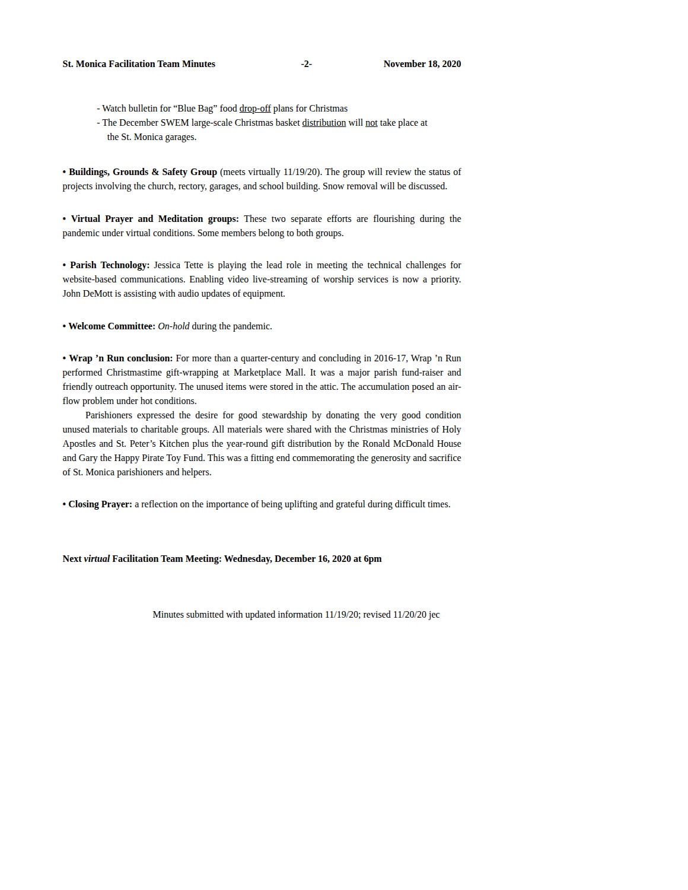St. Monica Facilitation Team Minutes -2- November 18, 2020
- Watch bulletin for “Blue Bag” food drop-off plans for Christmas
- The December SWEM large-scale Christmas basket distribution will not take place at
the St. Monica garages.
• Buildings, Grounds & Safety Group (meets virtually 11/19/20). The group will review the status of projects involving the church, rectory, garages, and school building. Snow removal will be discussed.
• Virtual Prayer and Meditation groups: These two separate efforts are flourishing during the pandemic under virtual conditions. Some members belong to both groups.
• Parish Technology: Jessica Tette is playing the lead role in meeting the technical challenges for website-based communications. Enabling video live-streaming of worship services is now a priority. John DeMott is assisting with audio updates of equipment.
• Welcome Committee: On-hold during the pandemic.
• Wrap ’n Run conclusion: For more than a quarter-century and concluding in 2016-17, Wrap ’n Run performed Christmastime gift-wrapping at Marketplace Mall. It was a major parish fund-raiser and friendly outreach opportunity. The unused items were stored in the attic. The accumulation posed an air-flow problem under hot conditions.
Parishioners expressed the desire for good stewardship by donating the very good condition unused materials to charitable groups. All materials were shared with the Christmas ministries of Holy Apostles and St. Peter’s Kitchen plus the year-round gift distribution by the Ronald McDonald House and Gary the Happy Pirate Toy Fund. This was a fitting end commemorating the generosity and sacrifice of St. Monica parishioners and helpers.
• Closing Prayer: a reflection on the importance of being uplifting and grateful during difficult times.
Next virtual Facilitation Team Meeting: Wednesday, December 16, 2020 at 6pm
Minutes submitted with updated information 11/19/20; revised 11/20/20 jec